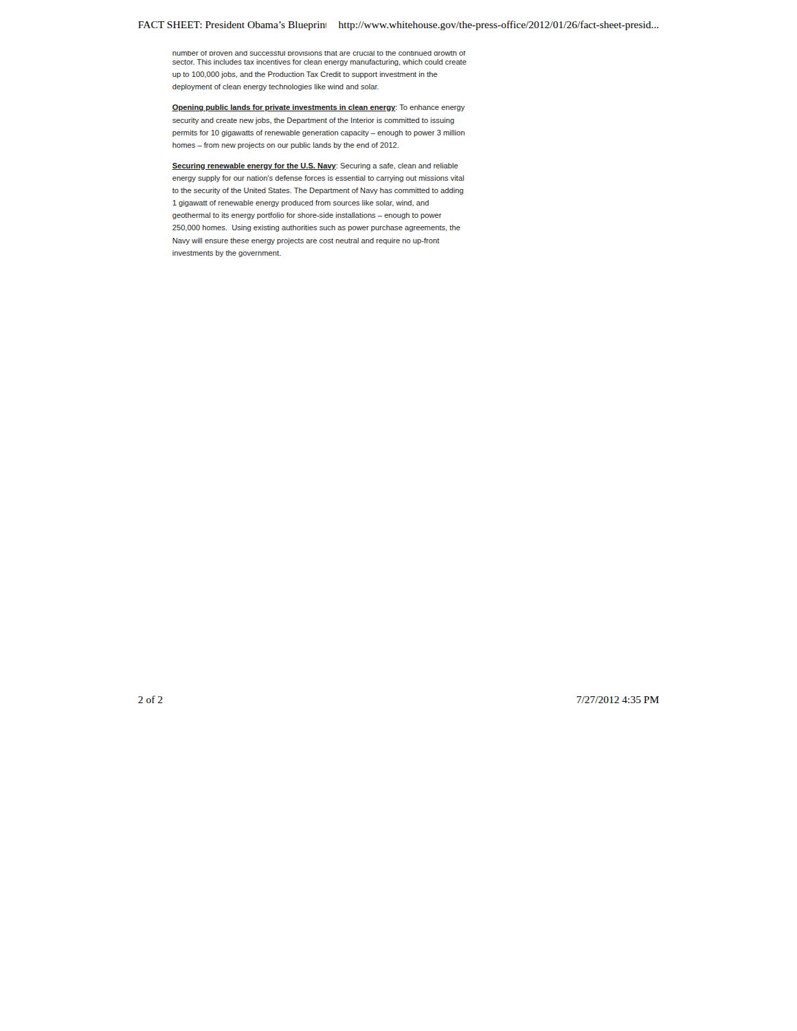FACT SHEET: President Obama’s Blueprint to Make The Most of Americ...
http://www.whitehouse.gov/the-press-office/2012/01/26/fact-sheet-presid...
number of proven and successful provisions that are crucial to the continued growth of the domestic clean energy
sector. This includes tax incentives for clean energy manufacturing, which could create up to 100,000 jobs, and the Production Tax Credit to support investment in the deployment of clean energy technologies like wind and solar.
Opening public lands for private investments in clean energy: To enhance energy security and create new jobs, the Department of the Interior is committed to issuing permits for 10 gigawatts of renewable generation capacity – enough to power 3 million homes – from new projects on our public lands by the end of 2012.
Securing renewable energy for the U.S. Navy: Securing a safe, clean and reliable energy supply for our nation's defense forces is essential to carrying out missions vital to the security of the United States. The Department of Navy has committed to adding 1 gigawatt of renewable energy produced from sources like solar, wind, and geothermal to its energy portfolio for shore-side installations – enough to power 250,000 homes. Using existing authorities such as power purchase agreements, the Navy will ensure these energy projects are cost neutral and require no up-front investments by the government.
2 of 2
7/27/2012 4:35 PM